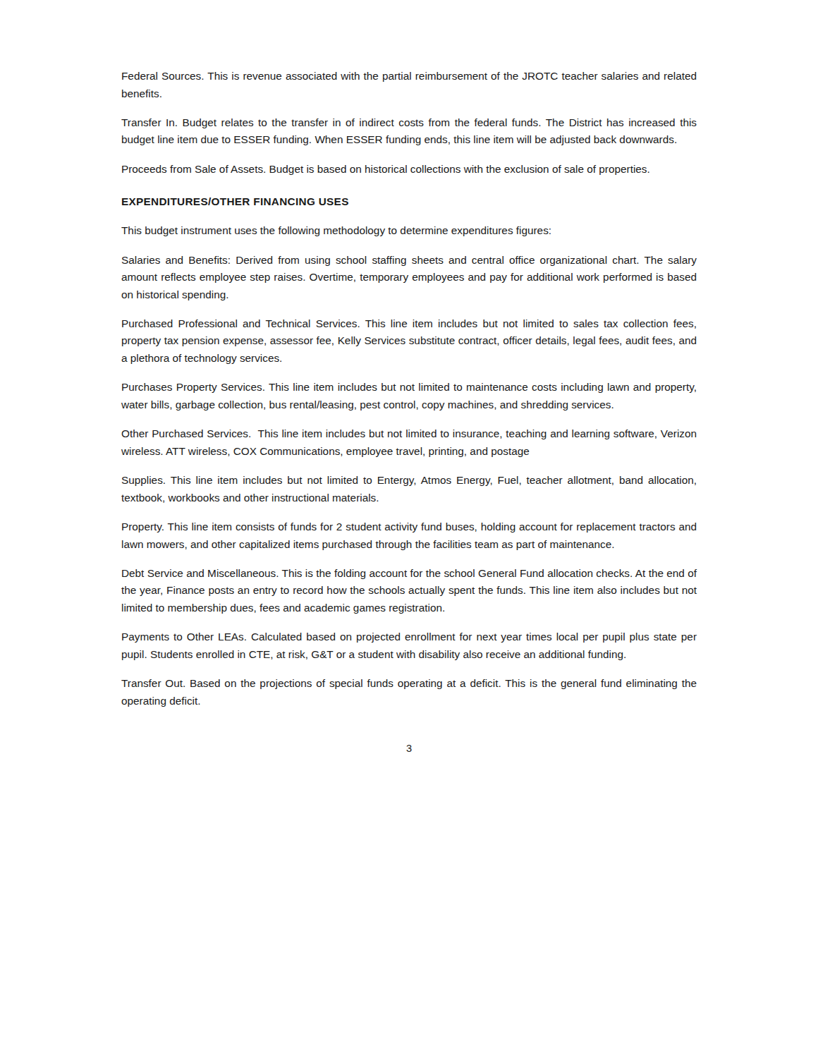Federal Sources. This is revenue associated with the partial reimbursement of the JROTC teacher salaries and related benefits.
Transfer In. Budget relates to the transfer in of indirect costs from the federal funds. The District has increased this budget line item due to ESSER funding. When ESSER funding ends, this line item will be adjusted back downwards.
Proceeds from Sale of Assets. Budget is based on historical collections with the exclusion of sale of properties.
EXPENDITURES/OTHER FINANCING USES
This budget instrument uses the following methodology to determine expenditures figures:
Salaries and Benefits: Derived from using school staffing sheets and central office organizational chart. The salary amount reflects employee step raises. Overtime, temporary employees and pay for additional work performed is based on historical spending.
Purchased Professional and Technical Services. This line item includes but not limited to sales tax collection fees, property tax pension expense, assessor fee, Kelly Services substitute contract, officer details, legal fees, audit fees, and a plethora of technology services.
Purchases Property Services. This line item includes but not limited to maintenance costs including lawn and property, water bills, garbage collection, bus rental/leasing, pest control, copy machines, and shredding services.
Other Purchased Services. This line item includes but not limited to insurance, teaching and learning software, Verizon wireless. ATT wireless, COX Communications, employee travel, printing, and postage
Supplies. This line item includes but not limited to Entergy, Atmos Energy, Fuel, teacher allotment, band allocation, textbook, workbooks and other instructional materials.
Property. This line item consists of funds for 2 student activity fund buses, holding account for replacement tractors and lawn mowers, and other capitalized items purchased through the facilities team as part of maintenance.
Debt Service and Miscellaneous. This is the folding account for the school General Fund allocation checks. At the end of the year, Finance posts an entry to record how the schools actually spent the funds. This line item also includes but not limited to membership dues, fees and academic games registration.
Payments to Other LEAs. Calculated based on projected enrollment for next year times local per pupil plus state per pupil. Students enrolled in CTE, at risk, G&T or a student with disability also receive an additional funding.
Transfer Out. Based on the projections of special funds operating at a deficit. This is the general fund eliminating the operating deficit.
3